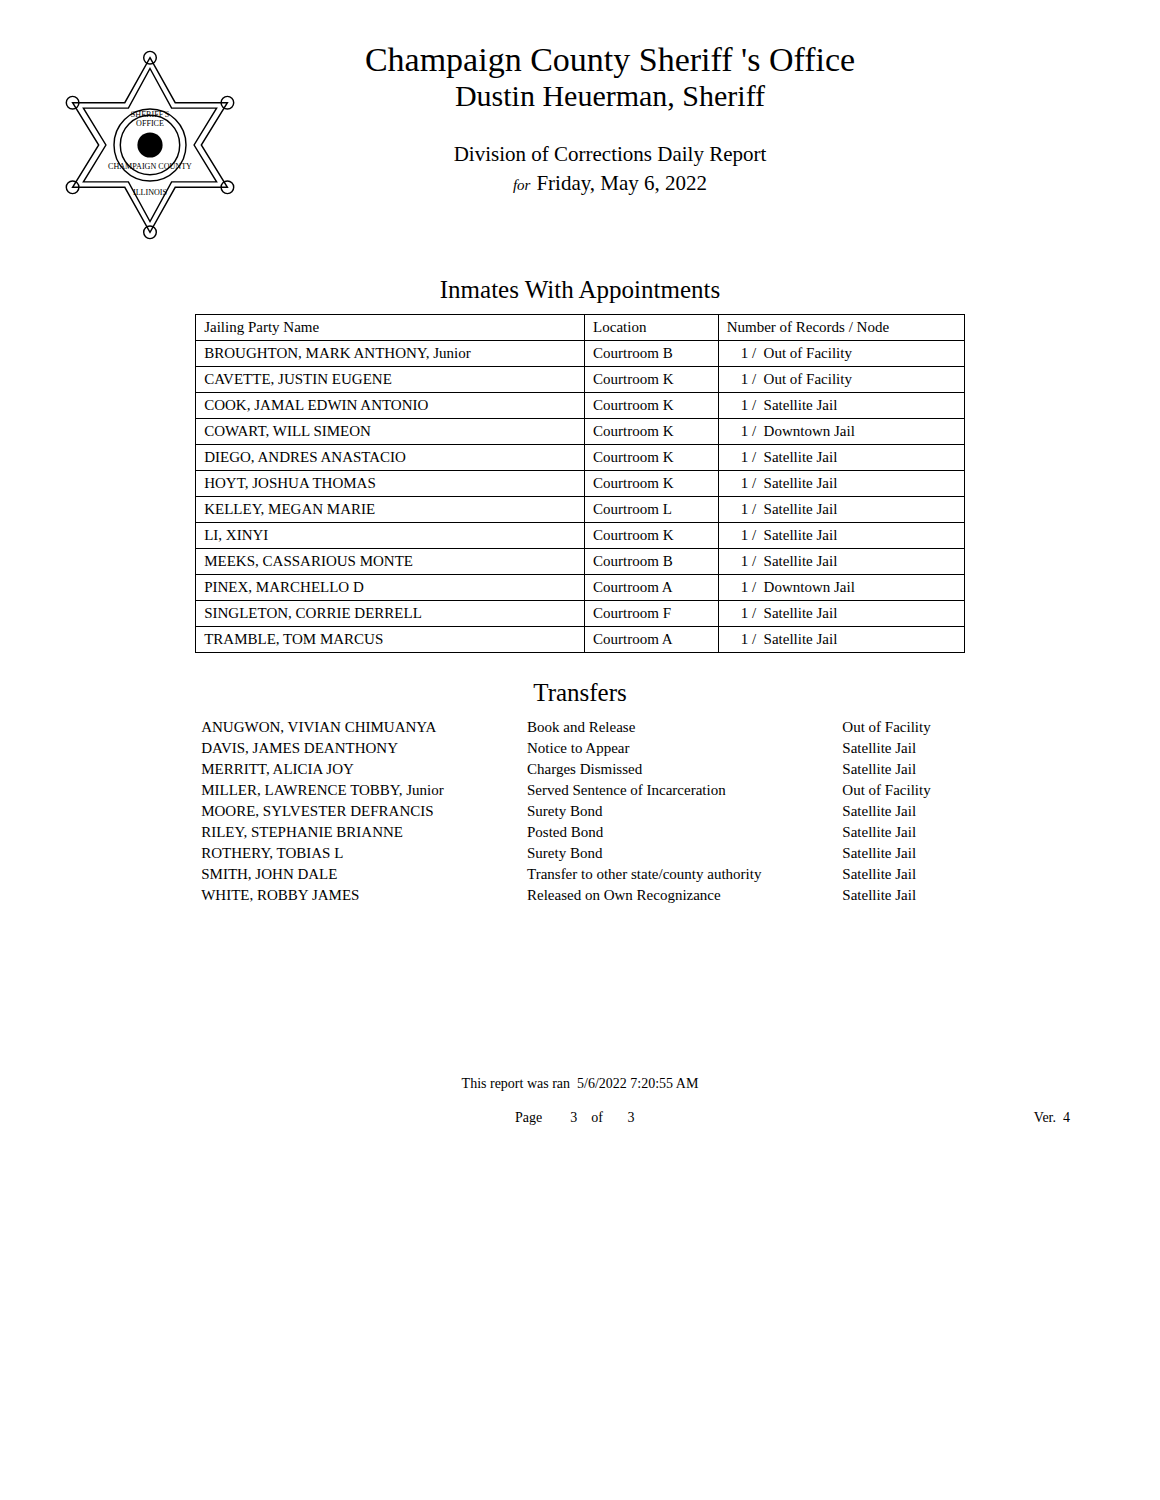SHERIFF'S OFFICE CHAMPAIGN COUNTY ILLINOIS
Champaign County Sheriff 's Office
Dustin Heuerman, Sheriff
Division of Corrections Daily Report
for Friday, May 6, 2022
Inmates With Appointments
| Jailing Party Name | Location | Number of Records / Node |
| --- | --- | --- |
| BROUGHTON, MARK ANTHONY, Junior | Courtroom B | 1 / Out of Facility |
| CAVETTE, JUSTIN EUGENE | Courtroom K | 1 / Out of Facility |
| COOK, JAMAL EDWIN ANTONIO | Courtroom K | 1 / Satellite Jail |
| COWART, WILL SIMEON | Courtroom K | 1 / Downtown Jail |
| DIEGO, ANDRES ANASTACIO | Courtroom K | 1 / Satellite Jail |
| HOYT, JOSHUA THOMAS | Courtroom K | 1 / Satellite Jail |
| KELLEY, MEGAN MARIE | Courtroom L | 1 / Satellite Jail |
| LI, XINYI | Courtroom K | 1 / Satellite Jail |
| MEEKS, CASSARIOUS MONTE | Courtroom B | 1 / Satellite Jail |
| PINEX, MARCHELLO D | Courtroom A | 1 / Downtown Jail |
| SINGLETON, CORRIE DERRELL | Courtroom F | 1 / Satellite Jail |
| TRAMBLE, TOM MARCUS | Courtroom A | 1 / Satellite Jail |
Transfers
| ANUGWON, VIVIAN CHIMUANYA | Book and Release | Out of Facility |
| DAVIS, JAMES DEANTHONY | Notice to Appear | Satellite Jail |
| MERRITT, ALICIA JOY | Charges Dismissed | Satellite Jail |
| MILLER, LAWRENCE TOBBY, Junior | Served Sentence of Incarceration | Out of Facility |
| MOORE, SYLVESTER DEFRANCIS | Surety Bond | Satellite Jail |
| RILEY, STEPHANIE BRIANNE | Posted Bond | Satellite Jail |
| ROTHERY, TOBIAS L | Surety Bond | Satellite Jail |
| SMITH, JOHN DALE | Transfer to other state/county authority | Satellite Jail |
| WHITE, ROBBY JAMES | Released on Own Recognizance | Satellite Jail |
This report was ran 5/6/2022 7:20:55 AM
Page 3 of 3 Ver. 4